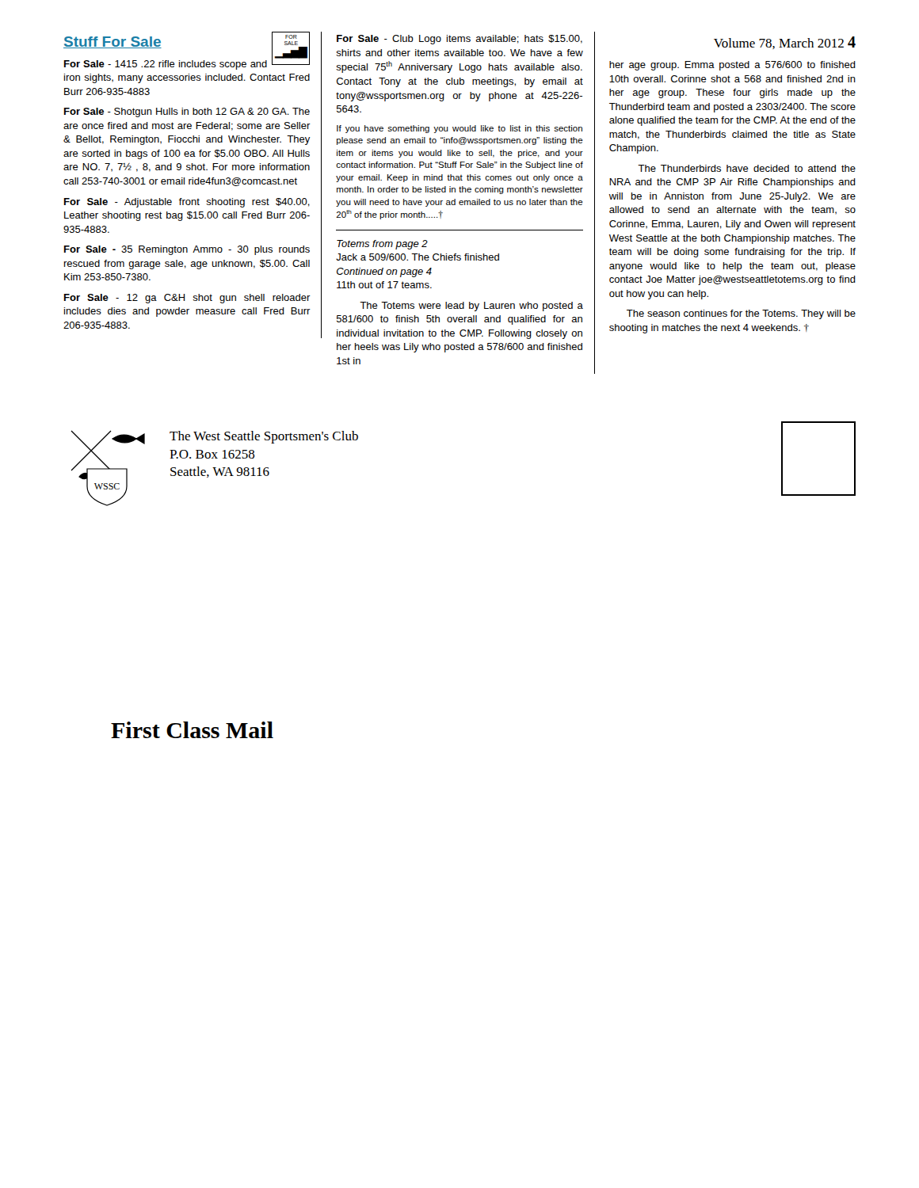Stuff For Sale
FOR
SALE
▁▃▅▇
For Sale - 1415 .22 rifle includes scope and iron sights, many accessories included. Contact Fred Burr 206-935-4883
For Sale - Shotgun Hulls in both 12 GA & 20 GA. The are once fired and most are Federal; some are Seller & Bellot, Remington, Fiocchi and Winchester. They are sorted in bags of 100 ea for $5.00 OBO. All Hulls are NO. 7, 7½ , 8, and 9 shot. For more information call 253-740-3001 or email ride4fun3@comcast.net
For Sale - Adjustable front shooting rest $40.00, Leather shooting rest bag $15.00 call Fred Burr 206-935-4883.
For Sale - 35 Remington Ammo - 30 plus rounds rescued from garage sale, age unknown, $5.00. Call Kim 253-850-7380.
For Sale - 12 ga C&H shot gun shell reloader includes dies and powder measure call Fred Burr 206-935-4883.
For Sale - Club Logo items available; hats $15.00, shirts and other items available too. We have a few special 75th Anniversary Logo hats available also. Contact Tony at the club meetings, by email at tony@wssportsmen.org or by phone at 425-226-5643.
If you have something you would like to list in this section please send an email to “info@wssportsmen.org” listing the item or items you would like to sell, the price, and your contact information. Put “Stuff For Sale” in the Subject line of your email. Keep in mind that this comes out only once a month. In order to be listed in the coming month’s newsletter you will need to have your ad emailed to us no later than the 20th of the prior month.....†
Totems from page 2
Jack a 509/600. The Chiefs finished
Continued on page 4
11th out of 17 teams.
The Totems were lead by Lauren who posted a 581/600 to finish 5th overall and qualified for an individual invitation to the CMP. Following closely on her heels was Lily who posted a 578/600 and finished 1st in
Volume 78, March 2012 4
her age group. Emma posted a 576/600 to finished 10th overall. Corinne shot a 568 and finished 2nd in her age group. These four girls made up the Thunderbird team and posted a 2303/2400. The score alone qualified the team for the CMP. At the end of the match, the Thunderbirds claimed the title as State Champion.
The Thunderbirds have decided to attend the NRA and the CMP 3P Air Rifle Championships and will be in Anniston from June 25-July2. We are allowed to send an alternate with the team, so Corinne, Emma, Lauren, Lily and Owen will represent West Seattle at the both Championship matches. The team will be doing some fundraising for the trip. If anyone would like to help the team out, please contact Joe Matter joe@westseattletotems.org to find out how you can help.
The season continues for the Totems. They will be shooting in matches the next 4 weekends. †
WSSC
The West Seattle Sportsmen's Club
P.O. Box 16258
Seattle, WA 98116
First Class Mail